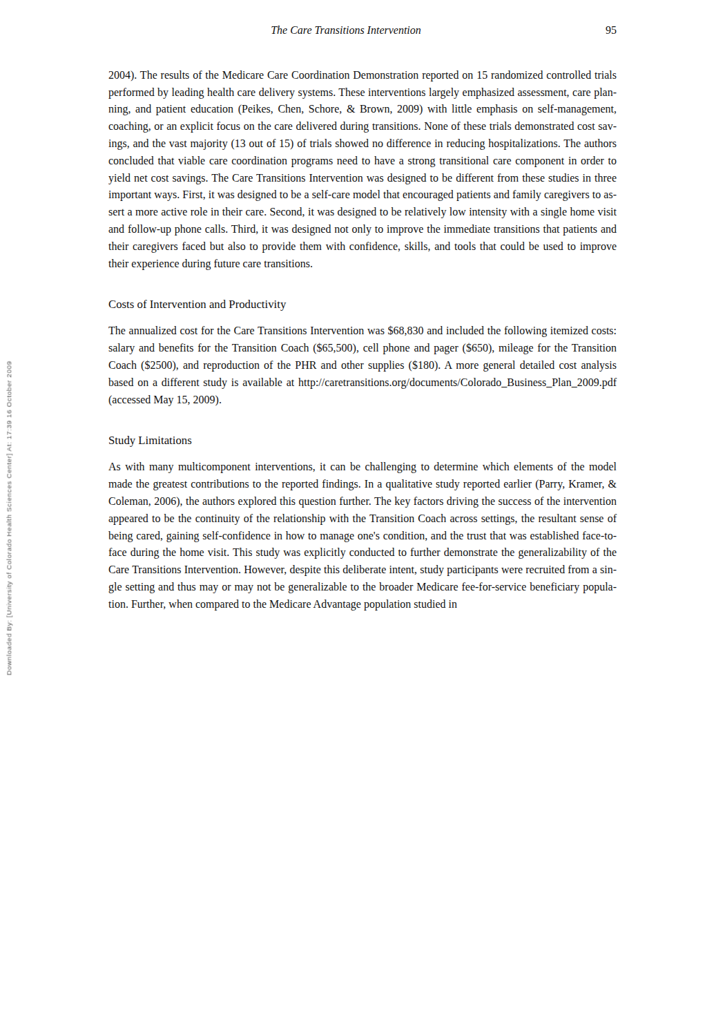Downloaded By: [University of Colorado Health Sciences Center] At: 17:39 16 October 2009
The Care Transitions Intervention 95
2004). The results of the Medicare Care Coordination Demonstration reported on 15 randomized controlled trials performed by leading health care delivery systems. These interventions largely emphasized assessment, care planning, and patient education (Peikes, Chen, Schore, & Brown, 2009) with little emphasis on self-management, coaching, or an explicit focus on the care delivered during transitions. None of these trials demonstrated cost savings, and the vast majority (13 out of 15) of trials showed no difference in reducing hospitalizations. The authors concluded that viable care coordination programs need to have a strong transitional care component in order to yield net cost savings. The Care Transitions Intervention was designed to be different from these studies in three important ways. First, it was designed to be a self-care model that encouraged patients and family caregivers to assert a more active role in their care. Second, it was designed to be relatively low intensity with a single home visit and follow-up phone calls. Third, it was designed not only to improve the immediate transitions that patients and their caregivers faced but also to provide them with confidence, skills, and tools that could be used to improve their experience during future care transitions.
Costs of Intervention and Productivity
The annualized cost for the Care Transitions Intervention was $68,830 and included the following itemized costs: salary and benefits for the Transition Coach ($65,500), cell phone and pager ($650), mileage for the Transition Coach ($2500), and reproduction of the PHR and other supplies ($180). A more general detailed cost analysis based on a different study is available at http://caretransitions.org/documents/Colorado_Business_Plan_2009.pdf (accessed May 15, 2009).
Study Limitations
As with many multicomponent interventions, it can be challenging to determine which elements of the model made the greatest contributions to the reported findings. In a qualitative study reported earlier (Parry, Kramer, & Coleman, 2006), the authors explored this question further. The key factors driving the success of the intervention appeared to be the continuity of the relationship with the Transition Coach across settings, the resultant sense of being cared, gaining self-confidence in how to manage one's condition, and the trust that was established face-to-face during the home visit. This study was explicitly conducted to further demonstrate the generalizability of the Care Transitions Intervention. However, despite this deliberate intent, study participants were recruited from a single setting and thus may or may not be generalizable to the broader Medicare fee-for-service beneficiary population. Further, when compared to the Medicare Advantage population studied in